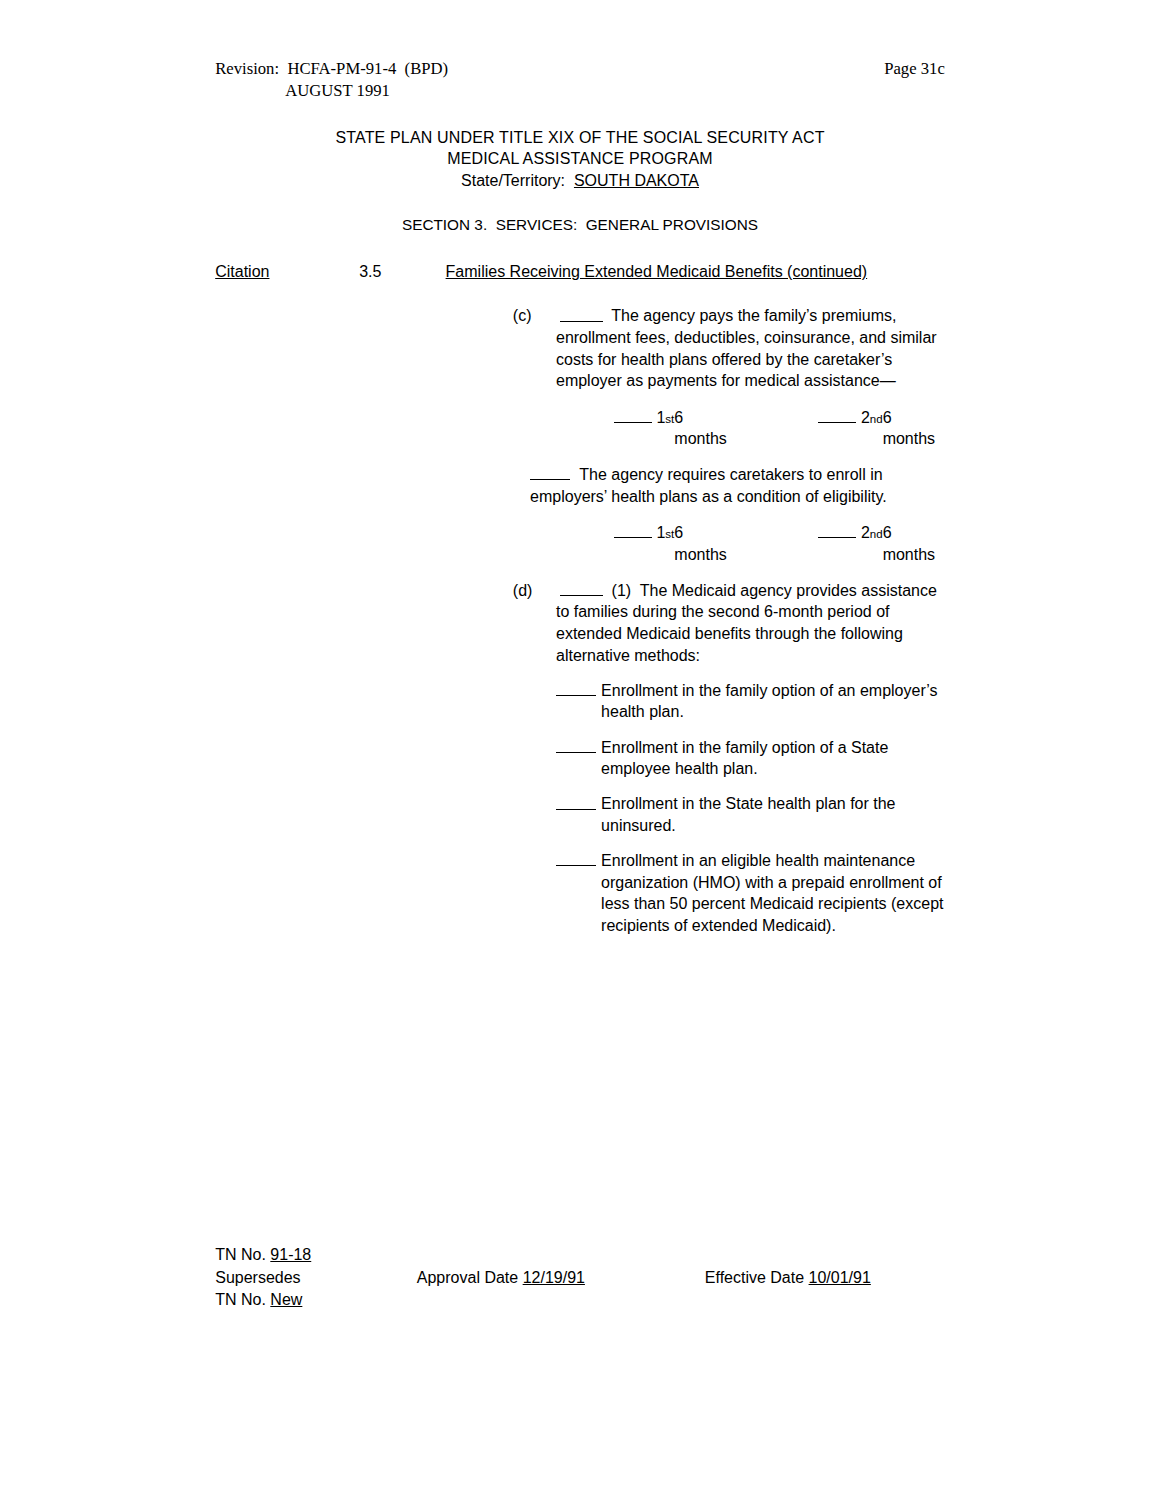Revision: HCFA-PM-91-4 (BPD)AUGUST 1991
Page 31c
STATE PLAN UNDER TITLE XIX OF THE SOCIAL SECURITY ACT
MEDICAL ASSISTANCE PROGRAM
State/Territory: SOUTH DAKOTA
SECTION 3. SERVICES: GENERAL PROVISIONS
Citation
3.5
Families Receiving Extended Medicaid Benefits (continued)
(c)
The agency pays the family’s premiums, enrollment fees, deductibles, coinsurance, and similar costs for health plans offered by the caretaker’s employer as payments for medical assistance—
1st 6 months 2nd 6 months
The agency requires caretakers to enroll in employers’ health plans as a condition of eligibility.
1st 6 months 2nd 6 months
(d)
(1) The Medicaid agency provides assistance to families during the second 6-month period of extended Medicaid benefits through the following alternative methods:
Enrollment in the family option of an employer’s health plan.
Enrollment in the family option of a State employee health plan.
Enrollment in the State health plan for the uninsured.
Enrollment in an eligible health maintenance organization (HMO) with a prepaid enrollment of less than 50 percent Medicaid recipients (except recipients of extended Medicaid).
TN No. 91-18
Supersedes
TN No. New
Approval Date 12/19/91
Effective Date 10/01/91